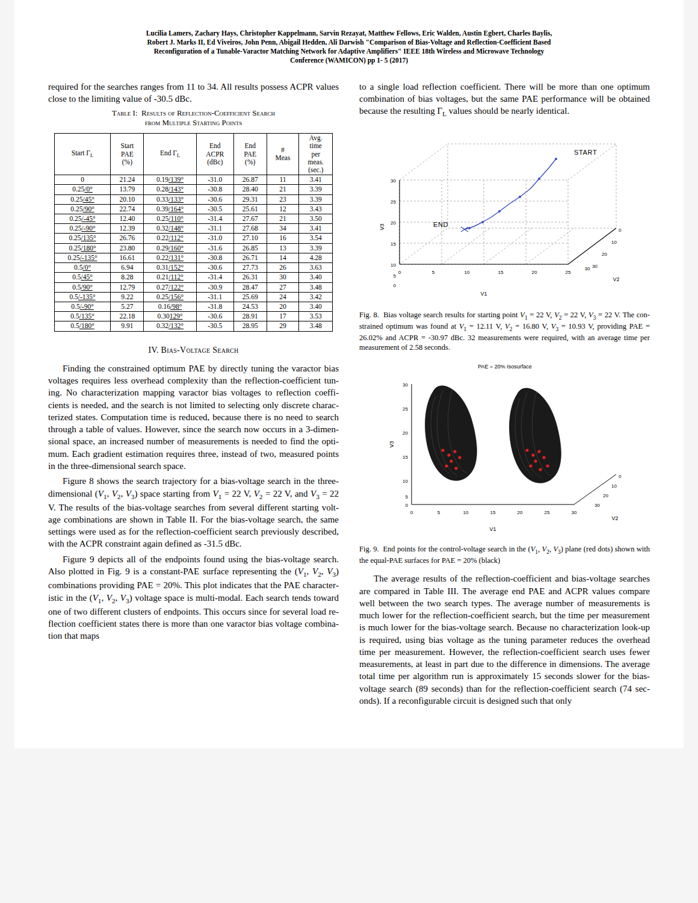Lucilia Lamers, Zachary Hays, Christopher Kappelmann, Sarvin Rezayat, Matthew Fellows, Eric Walden, Austin Egbert, Charles Baylis,
Robert J. Marks II, Ed Viveiros, John Penn, Abigail Hedden, Ali Darwish "Comparison of Bias-Voltage and Reflection-Coefficient Based
Reconfiguration of a Tunable-Varactor Matching Network for Adaptive Amplifiers" IEEE 18th Wireless and Microwave Technology
Conference (WAMICON) pp 1- 5 (2017)
required for the searches ranges from 11 to 34. All results possess ACPR values close to the limiting value of -30.5 dBc.
Table I: Results of Reflection-Coefficient Search
from Multiple Starting Points
| Start Γ L | Start PAE (%) | End Γ L | End ACPR (dBc) | End PAE (%) | # Meas | Avg. time per meas. (sec.) |
| --- | --- | --- | --- | --- | --- | --- |
| 0 | 21.24 | 0.19 /139° | -31.0 | 26.87 | 11 | 3.41 |
| 0.25 /0° | 13.79 | 0.28 /143° | -30.8 | 28.40 | 21 | 3.39 |
| 0.25 /45° | 20.10 | 0.33 /133° | -30.6 | 29.31 | 23 | 3.39 |
| 0.25 /90° | 22.74 | 0.39 /164° | -30.5 | 25.61 | 12 | 3.43 |
| 0.25 /-45° | 12.40 | 0.25 /110° | -31.4 | 27.67 | 21 | 3.50 |
| 0.25 /-90° | 12.39 | 0.32 /148° | -31.1 | 27.68 | 34 | 3.41 |
| 0.25 /135° | 26.76 | 0.22 /112° | -31.0 | 27.10 | 16 | 3.54 |
| 0.25 /180° | 23.80 | 0.29 /160° | -31.6 | 26.85 | 13 | 3.39 |
| 0.25 /-135° | 16.61 | 0.22 /131° | -30.8 | 26.71 | 14 | 4.28 |
| 0.5 /0° | 6.94 | 0.31 /152° | -30.6 | 27.73 | 26 | 3.63 |
| 0.5 /45° | 8.28 | 0.21 /112° | -31.4 | 26.31 | 30 | 3.40 |
| 0.5 /90° | 12.79 | 0.27 /122° | -30.9 | 28.47 | 27 | 3.48 |
| 0.5 /-135° | 9.22 | 0.25 /156° | -31.1 | 25.69 | 24 | 3.42 |
| 0.5 /-90° | 5.27 | 0.16 /98° | -31.8 | 24.53 | 20 | 3.40 |
| 0.5 /135° | 22.18 | 0.30 129° | -30.6 | 28.91 | 17 | 3.53 |
| 0.5 /180° | 9.91 | 0.32 /132° | -30.5 | 28.95 | 29 | 3.48 |
IV. Bias-Voltage Search
Finding the constrained optimum PAE by directly tuning the varactor bias voltages requires less overhead complexity than the reflection-coefficient tuning. No characterization mapping varactor bias voltages to reflection coefficients is needed, and the search is not limited to selecting only discrete characterized states. Computation time is reduced, because there is no need to search through a table of values. However, since the search now occurs in a 3-dimensional space, an increased number of measurements is needed to find the optimum. Each gradient estimation requires three, instead of two, measured points in the three-dimensional search space.
Figure 8 shows the search trajectory for a bias-voltage search in the three-dimensional (V1, V2, V3) space starting from V1 = 22 V, V2 = 22 V, and V3 = 22 V. The results of the bias-voltage searches from several different starting voltage combinations are shown in Table II. For the bias-voltage search, the same settings were used as for the reflection-coefficient search previously described, with the ACPR constraint again defined as -31.5 dBc.
Figure 9 depicts all of the endpoints found using the bias-voltage search. Also plotted in Fig. 9 is a constant-PAE surface representing the (V1, V2, V3) combinations providing PAE = 20%. This plot indicates that the PAE characteristic in the (V1, V2, V3) voltage space is multi-modal. Each search tends toward one of two different clusters of endpoints. This occurs since for several load reflection coefficient states there is more than one varactor bias voltage combination that maps
to a single load reflection coefficient. There will be more than one optimum combination of bias voltages, but the same PAE performance will be obtained because the resulting ΓL values should be nearly identical.
START END 30 25 20 15 10 V3 5 0 0 5 10 15 20 25 30 V1 0 10 20 30 V2
Fig. 8. Bias voltage search results for starting point V1 = 22 V, V2 = 22 V, V3 = 22 V. The constrained optimum was found at V1 = 12.11 V, V2 = 16.80 V, V3 = 10.93 V, providing PAE = 26.02% and ACPR = -30.97 dBc. 32 measurements were required, with an average time per measurement of 2.58 seconds.
PAE = 20% Isosurface 30 25 20 15 10 5 0 V3 0 5 10 15 20 25 30 V1 0 10 20 30 V2
Fig. 9. End points for the control-voltage search in the (V1, V2, V3) plane (red dots) shown with the equal-PAE surfaces for PAE = 20% (black)
The average results of the reflection-coefficient and bias-voltage searches are compared in Table III. The average end PAE and ACPR values compare well between the two search types. The average number of measurements is much lower for the reflection-coefficient search, but the time per measurement is much lower for the bias-voltage search. Because no characterization look-up is required, using bias voltage as the tuning parameter reduces the overhead time per measurement. However, the reflection-coefficient search uses fewer measurements, at least in part due to the difference in dimensions. The average total time per algorithm run is approximately 15 seconds slower for the bias-voltage search (89 seconds) than for the reflection-coefficient search (74 seconds). If a reconfigurable circuit is designed such that only